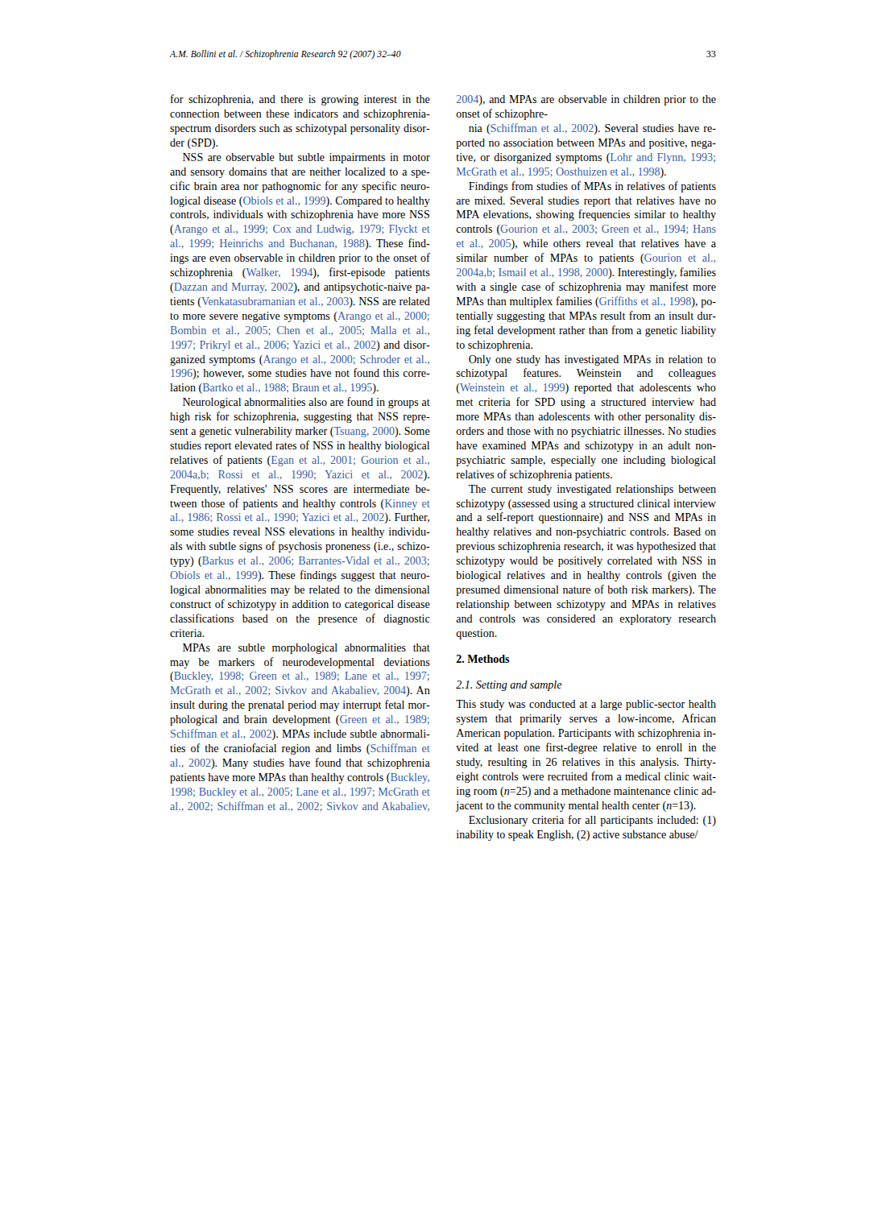A.M. Bollini et al. / Schizophrenia Research 92 (2007) 32–40 33
for schizophrenia, and there is growing interest in the connection between these indicators and schizophrenia-spectrum disorders such as schizotypal personality disorder (SPD).
NSS are observable but subtle impairments in motor and sensory domains that are neither localized to a specific brain area nor pathognomic for any specific neurological disease (Obiols et al., 1999). Compared to healthy controls, individuals with schizophrenia have more NSS (Arango et al., 1999; Cox and Ludwig, 1979; Flyckt et al., 1999; Heinrichs and Buchanan, 1988). These findings are even observable in children prior to the onset of schizophrenia (Walker, 1994), first-episode patients (Dazzan and Murray, 2002), and antipsychotic-naive patients (Venkatasubramanian et al., 2003). NSS are related to more severe negative symptoms (Arango et al., 2000; Bombin et al., 2005; Chen et al., 2005; Malla et al., 1997; Prikryl et al., 2006; Yazici et al., 2002) and disorganized symptoms (Arango et al., 2000; Schroder et al., 1996); however, some studies have not found this correlation (Bartko et al., 1988; Braun et al., 1995).
Neurological abnormalities also are found in groups at high risk for schizophrenia, suggesting that NSS represent a genetic vulnerability marker (Tsuang, 2000). Some studies report elevated rates of NSS in healthy biological relatives of patients (Egan et al., 2001; Gourion et al., 2004a,b; Rossi et al., 1990; Yazici et al., 2002). Frequently, relatives' NSS scores are intermediate between those of patients and healthy controls (Kinney et al., 1986; Rossi et al., 1990; Yazici et al., 2002). Further, some studies reveal NSS elevations in healthy individuals with subtle signs of psychosis proneness (i.e., schizotypy) (Barkus et al., 2006; Barrantes-Vidal et al., 2003; Obiols et al., 1999). These findings suggest that neurological abnormalities may be related to the dimensional construct of schizotypy in addition to categorical disease classifications based on the presence of diagnostic criteria.
MPAs are subtle morphological abnormalities that may be markers of neurodevelopmental deviations (Buckley, 1998; Green et al., 1989; Lane et al., 1997; McGrath et al., 2002; Sivkov and Akabaliev, 2004). An insult during the prenatal period may interrupt fetal morphological and brain development (Green et al., 1989; Schiffman et al., 2002). MPAs include subtle abnormalities of the craniofacial region and limbs (Schiffman et al., 2002). Many studies have found that schizophrenia patients have more MPAs than healthy controls (Buckley, 1998; Buckley et al., 2005; Lane et al., 1997; McGrath et al., 2002; Schiffman et al., 2002; Sivkov and Akabaliev, 2004), and MPAs are observable in children prior to the onset of schizophre-
nia (Schiffman et al., 2002). Several studies have reported no association between MPAs and positive, negative, or disorganized symptoms (Lohr and Flynn, 1993; McGrath et al., 1995; Oosthuizen et al., 1998).
Findings from studies of MPAs in relatives of patients are mixed. Several studies report that relatives have no MPA elevations, showing frequencies similar to healthy controls (Gourion et al., 2003; Green et al., 1994; Hans et al., 2005), while others reveal that relatives have a similar number of MPAs to patients (Gourion et al., 2004a,b; Ismail et al., 1998, 2000). Interestingly, families with a single case of schizophrenia may manifest more MPAs than multiplex families (Griffiths et al., 1998), potentially suggesting that MPAs result from an insult during fetal development rather than from a genetic liability to schizophrenia.
Only one study has investigated MPAs in relation to schizotypal features. Weinstein and colleagues (Weinstein et al., 1999) reported that adolescents who met criteria for SPD using a structured interview had more MPAs than adolescents with other personality disorders and those with no psychiatric illnesses. No studies have examined MPAs and schizotypy in an adult non-psychiatric sample, especially one including biological relatives of schizophrenia patients.
The current study investigated relationships between schizotypy (assessed using a structured clinical interview and a self-report questionnaire) and NSS and MPAs in healthy relatives and non-psychiatric controls. Based on previous schizophrenia research, it was hypothesized that schizotypy would be positively correlated with NSS in biological relatives and in healthy controls (given the presumed dimensional nature of both risk markers). The relationship between schizotypy and MPAs in relatives and controls was considered an exploratory research question.
2. Methods
2.1. Setting and sample
This study was conducted at a large public-sector health system that primarily serves a low-income, African American population. Participants with schizophrenia invited at least one first-degree relative to enroll in the study, resulting in 26 relatives in this analysis. Thirty-eight controls were recruited from a medical clinic waiting room (n=25) and a methadone maintenance clinic adjacent to the community mental health center (n=13).
Exclusionary criteria for all participants included: (1) inability to speak English, (2) active substance abuse/